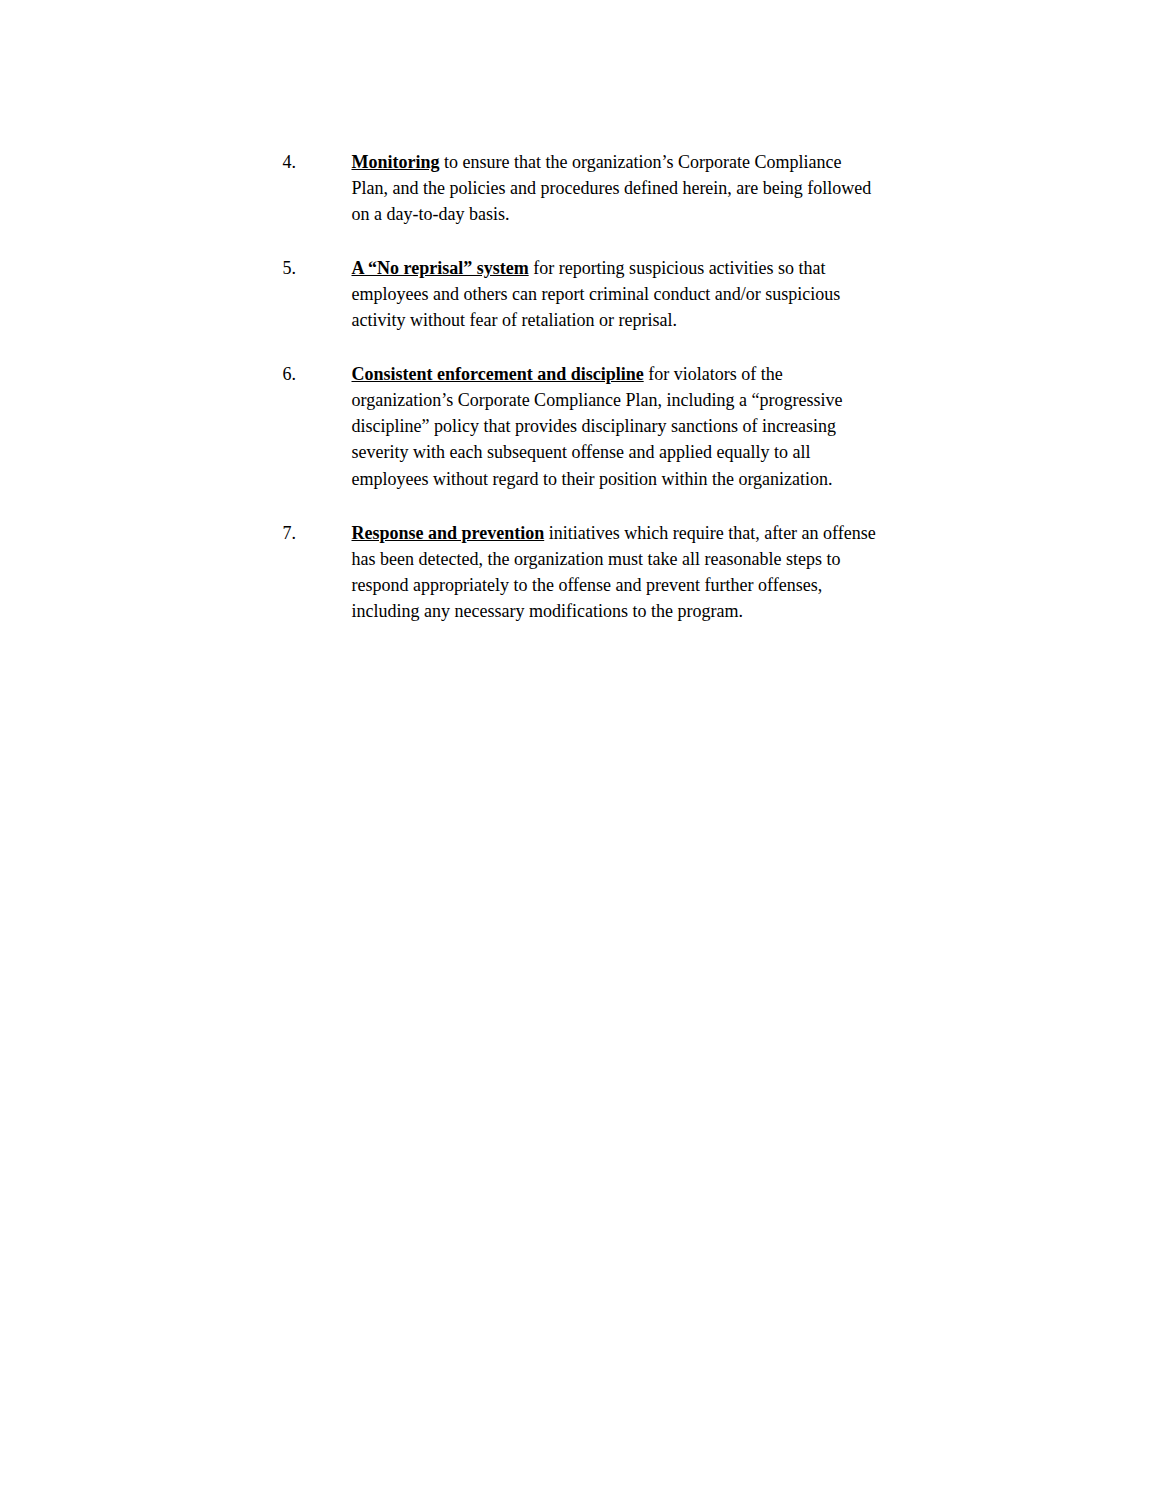4. Monitoring to ensure that the organization’s Corporate Compliance Plan, and the policies and procedures defined herein, are being followed on a day-to-day basis.
5. A “No reprisal” system for reporting suspicious activities so that employees and others can report criminal conduct and/or suspicious activity without fear of retaliation or reprisal.
6. Consistent enforcement and discipline for violators of the organization’s Corporate Compliance Plan, including a “progressive discipline” policy that provides disciplinary sanctions of increasing severity with each subsequent offense and applied equally to all employees without regard to their position within the organization.
7. Response and prevention initiatives which require that, after an offense has been detected, the organization must take all reasonable steps to respond appropriately to the offense and prevent further offenses, including any necessary modifications to the program.